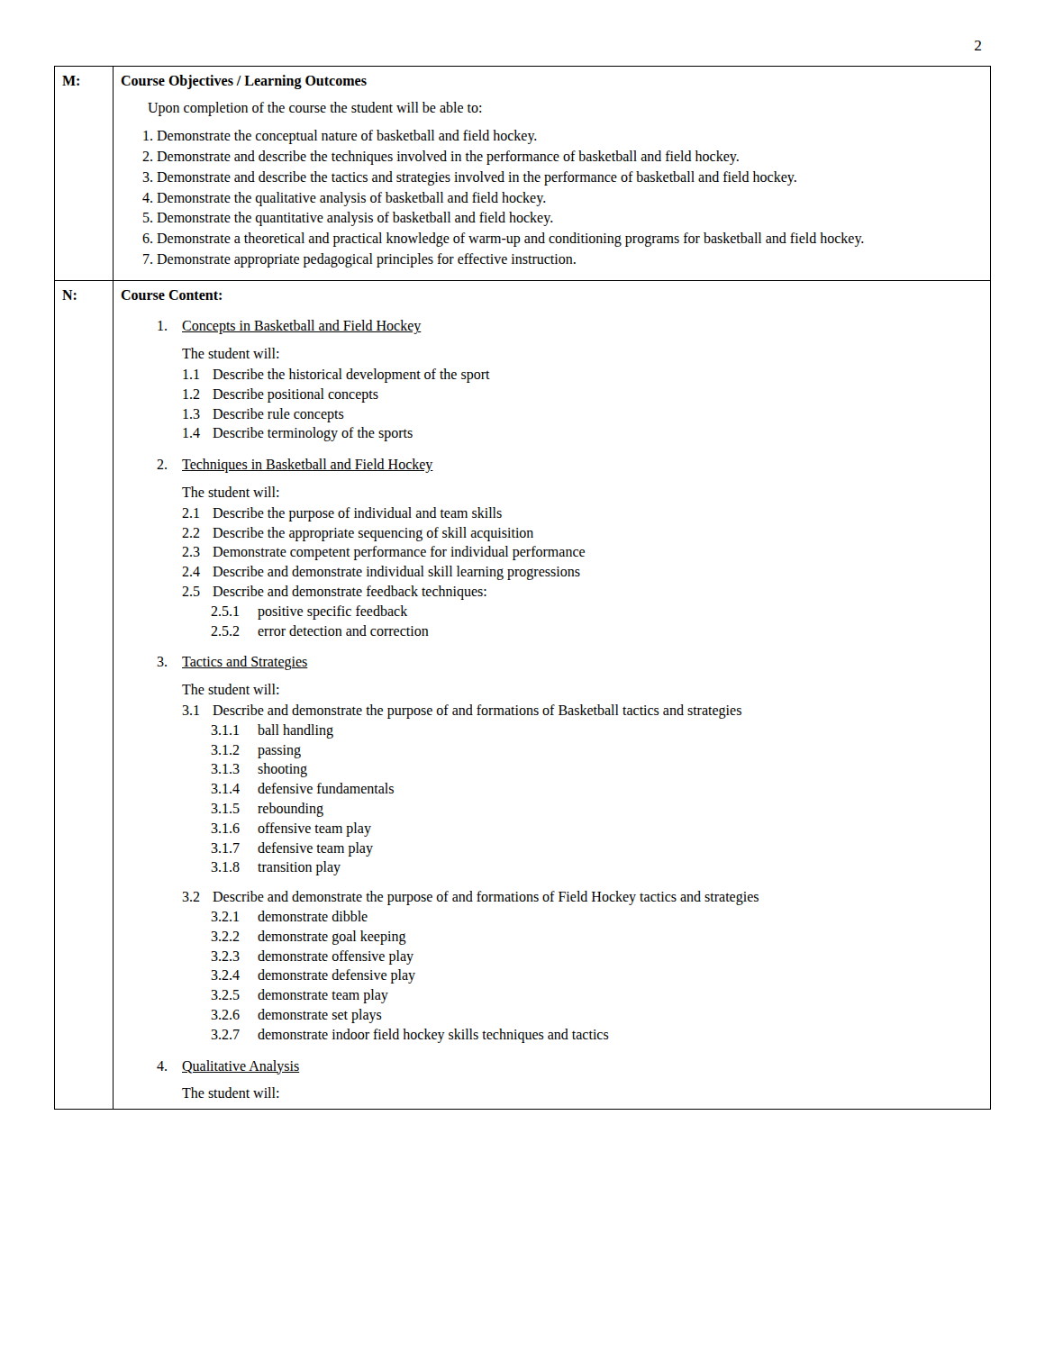2
| M: | Course Objectives / Learning Outcomes Upon completion of the course the student will be able to: Demonstrate the conceptual nature of basketball and field hockey. Demonstrate and describe the techniques involved in the performance of basketball and field hockey. Demonstrate and describe the tactics and strategies involved in the performance of basketball and field hockey. Demonstrate the qualitative analysis of basketball and field hockey. Demonstrate the quantitative analysis of basketball and field hockey. Demonstrate a theoretical and practical knowledge of warm-up and conditioning programs for basketball and field hockey. Demonstrate appropriate pedagogical principles for effective instruction. |
| N: | Course Content: 1. Concepts in Basketball and Field Hockey The student will: 1.1 Describe the historical development of the sport 1.2 Describe positional concepts 1.3 Describe rule concepts 1.4 Describe terminology of the sports 2. Techniques in Basketball and Field Hockey The student will: 2.1 Describe the purpose of individual and team skills 2.2 Describe the appropriate sequencing of skill acquisition 2.3 Demonstrate competent performance for individual performance 2.4 Describe and demonstrate individual skill learning progressions 2.5 Describe and demonstrate feedback techniques: 2.5.1 positive specific feedback 2.5.2 error detection and correction 3. Tactics and Strategies The student will: 3.1 Describe and demonstrate the purpose of and formations of Basketball tactics and strategies 3.1.1 ball handling 3.1.2 passing 3.1.3 shooting 3.1.4 defensive fundamentals 3.1.5 rebounding 3.1.6 offensive team play 3.1.7 defensive team play 3.1.8 transition play 3.2 Describe and demonstrate the purpose of and formations of Field Hockey tactics and strategies 3.2.1 demonstrate dibble 3.2.2 demonstrate goal keeping 3.2.3 demonstrate offensive play 3.2.4 demonstrate defensive play 3.2.5 demonstrate team play 3.2.6 demonstrate set plays 3.2.7 demonstrate indoor field hockey skills techniques and tactics 4. Qualitative Analysis The student will: |